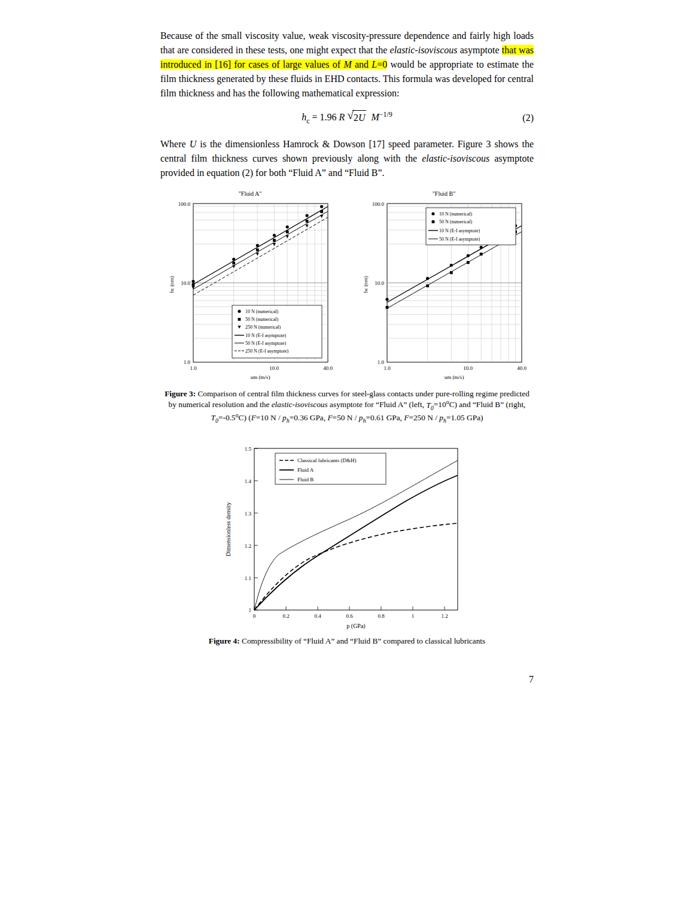Because of the small viscosity value, weak viscosity-pressure dependence and fairly high loads that are considered in these tests, one might expect that the elastic-isoviscous asymptote that was introduced in [16] for cases of large values of M and L=0 would be appropriate to estimate the film thickness generated by these fluids in EHD contacts. This formula was developed for central film thickness and has the following mathematical expression:
hc = 1.96 R √2U M−1/9
(2)
Where U is the dimensionless Hamrock & Dowson [17] speed parameter. Figure 3 shows the central film thickness curves shown previously along with the elastic-isoviscous asymptote provided in equation (2) for both “Fluid A” and “Fluid B”.
"Fluid A" 1.0 10.0 100.0 1.0 10.0 40.0 um (m/s) hc (nm) 10 N (numerical) 50 N (numerical) 250 N (numerical) 10 N (E-I asymptote) 50 N (E-I asymptote) 250 N (E-I asymptote) "Fluid B" 1.0 10.0 100.0 1.0 10.0 40.0 um (m/s) hc (nm) 10 N (numerical) 50 N (numerical) 10 N (E-I asymptote) 50 N (E-I asymptote)
Figure 3: Comparison of central film thickness curves for steel-glass contacts under pure-rolling regime predicted by numerical resolution and the elastic-isoviscous asymptote for “Fluid A” (left, T0=10o C) and “Fluid B” (right, T0=-0.5o C) (F=10 N / ph=0.36 GPa, F=50 N / ph=0.61 GPa, F=250 N / ph=1.05 GPa)
1.5 1.4 1.3 1.2 1.1 1 0 0.2 0.4 0.6 0.8 1 1.2 p (GPa) Dimensionless density Classical lubricants (D&H) Fluid A Fluid B
Figure 4: Compressibility of “Fluid A” and “Fluid B” compared to classical lubricants
7